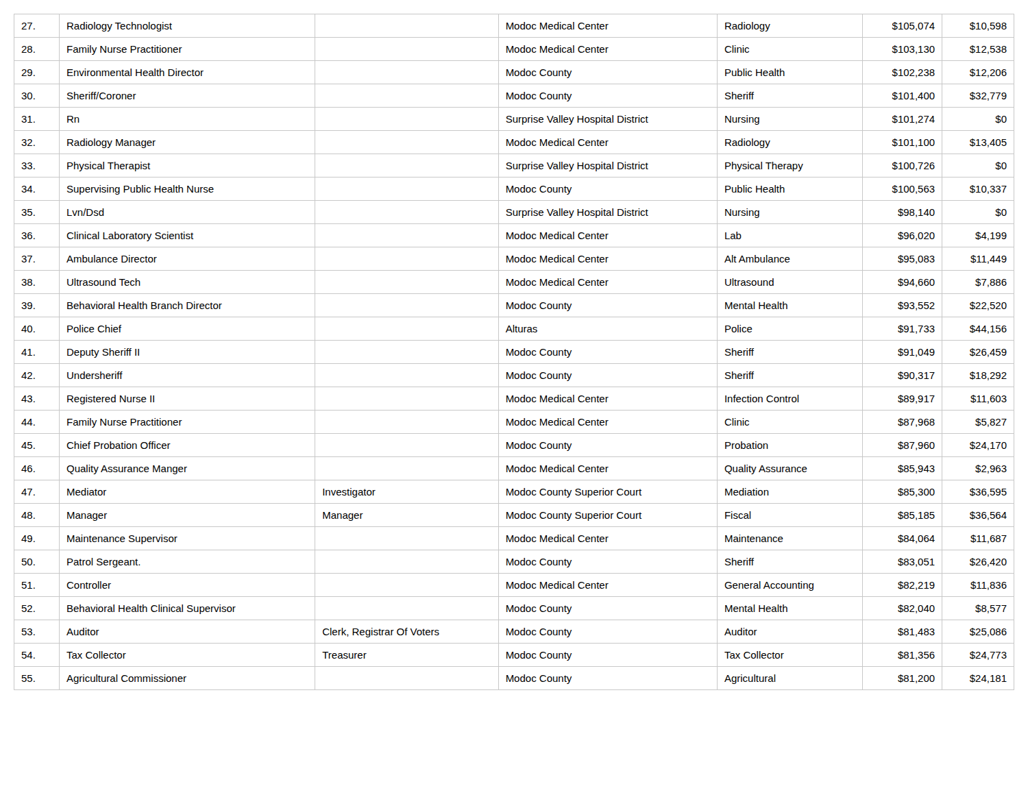| 27. | Radiology Technologist | | Modoc Medical Center | Radiology | $105,074 | $10,598 |
| 28. | Family Nurse Practitioner | | Modoc Medical Center | Clinic | $103,130 | $12,538 |
| 29. | Environmental Health Director | | Modoc County | Public Health | $102,238 | $12,206 |
| 30. | Sheriff/Coroner | | Modoc County | Sheriff | $101,400 | $32,779 |
| 31. | Rn | | Surprise Valley Hospital District | Nursing | $101,274 | $0 |
| 32. | Radiology Manager | | Modoc Medical Center | Radiology | $101,100 | $13,405 |
| 33. | Physical Therapist | | Surprise Valley Hospital District | Physical Therapy | $100,726 | $0 |
| 34. | Supervising Public Health Nurse | | Modoc County | Public Health | $100,563 | $10,337 |
| 35. | Lvn/Dsd | | Surprise Valley Hospital District | Nursing | $98,140 | $0 |
| 36. | Clinical Laboratory Scientist | | Modoc Medical Center | Lab | $96,020 | $4,199 |
| 37. | Ambulance Director | | Modoc Medical Center | Alt Ambulance | $95,083 | $11,449 |
| 38. | Ultrasound Tech | | Modoc Medical Center | Ultrasound | $94,660 | $7,886 |
| 39. | Behavioral Health Branch Director | | Modoc County | Mental Health | $93,552 | $22,520 |
| 40. | Police Chief | | Alturas | Police | $91,733 | $44,156 |
| 41. | Deputy Sheriff II | | Modoc County | Sheriff | $91,049 | $26,459 |
| 42. | Undersheriff | | Modoc County | Sheriff | $90,317 | $18,292 |
| 43. | Registered Nurse II | | Modoc Medical Center | Infection Control | $89,917 | $11,603 |
| 44. | Family Nurse Practitioner | | Modoc Medical Center | Clinic | $87,968 | $5,827 |
| 45. | Chief Probation Officer | | Modoc County | Probation | $87,960 | $24,170 |
| 46. | Quality Assurance Manger | | Modoc Medical Center | Quality Assurance | $85,943 | $2,963 |
| 47. | Mediator | Investigator | Modoc County Superior Court | Mediation | $85,300 | $36,595 |
| 48. | Manager | Manager | Modoc County Superior Court | Fiscal | $85,185 | $36,564 |
| 49. | Maintenance Supervisor | | Modoc Medical Center | Maintenance | $84,064 | $11,687 |
| 50. | Patrol Sergeant. | | Modoc County | Sheriff | $83,051 | $26,420 |
| 51. | Controller | | Modoc Medical Center | General Accounting | $82,219 | $11,836 |
| 52. | Behavioral Health Clinical Supervisor | | Modoc County | Mental Health | $82,040 | $8,577 |
| 53. | Auditor | Clerk, Registrar Of Voters | Modoc County | Auditor | $81,483 | $25,086 |
| 54. | Tax Collector | Treasurer | Modoc County | Tax Collector | $81,356 | $24,773 |
| 55. | Agricultural Commissioner | | Modoc County | Agricultural | $81,200 | $24,181 |